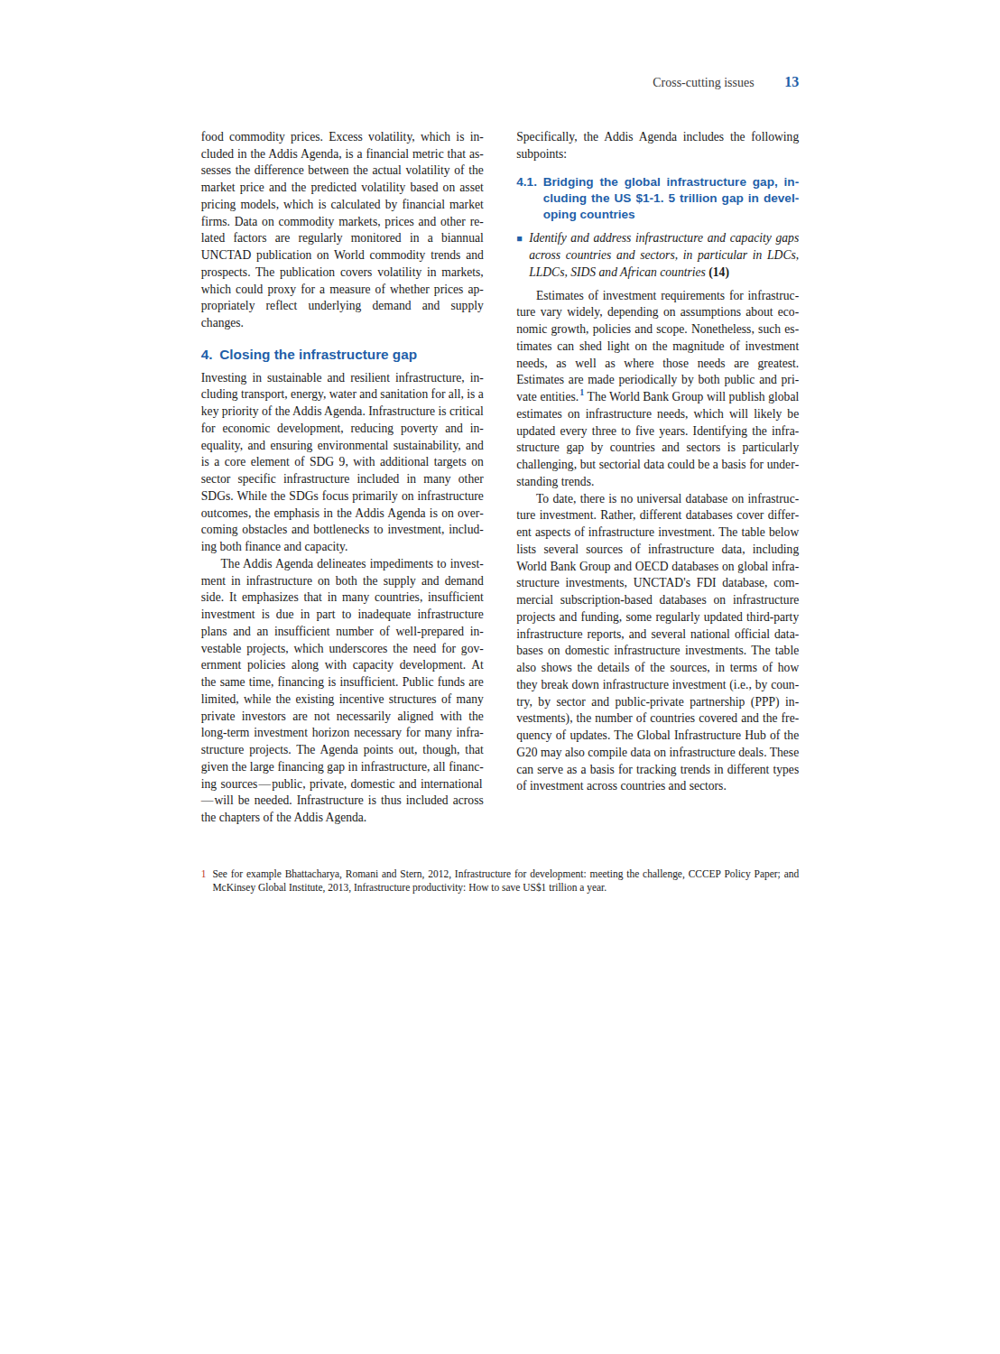Cross-cutting issues 13
food commodity prices. Excess volatility, which is included in the Addis Agenda, is a financial metric that assesses the difference between the actual volatility of the market price and the predicted volatility based on asset pricing models, which is calculated by financial market firms. Data on commodity markets, prices and other related factors are regularly monitored in a biannual UNCTAD publication on World commodity trends and prospects. The publication covers volatility in markets, which could proxy for a measure of whether prices appropriately reflect underlying demand and supply changes.
4. Closing the infrastructure gap
Investing in sustainable and resilient infrastructure, including transport, energy, water and sanitation for all, is a key priority of the Addis Agenda. Infrastructure is critical for economic development, reducing poverty and inequality, and ensuring environmental sustainability, and is a core element of SDG 9, with additional targets on sector specific infrastructure included in many other SDGs. While the SDGs focus primarily on infrastructure outcomes, the emphasis in the Addis Agenda is on overcoming obstacles and bottlenecks to investment, including both finance and capacity.
The Addis Agenda delineates impediments to investment in infrastructure on both the supply and demand side. It emphasizes that in many countries, insufficient investment is due in part to inadequate infrastructure plans and an insufficient number of well-prepared investable projects, which underscores the need for government policies along with capacity development. At the same time, financing is insufficient. Public funds are limited, while the existing incentive structures of many private investors are not necessarily aligned with the long-term investment horizon necessary for many infrastructure projects. The Agenda points out, though, that given the large financing gap in infrastructure, all financing sources — public, private, domestic and international — will be needed. Infrastructure is thus included across the chapters of the Addis Agenda.
Specifically, the Addis Agenda includes the following subpoints:
4.1. Bridging the global infrastructure gap, including the US $1-1. 5 trillion gap in developing countries
■ Identify and address infrastructure and capacity gaps across countries and sectors, in particular in LDCs, LLDCs, SIDS and African countries (14)
Estimates of investment requirements for infrastructure vary widely, depending on assumptions about economic growth, policies and scope. Nonetheless, such estimates can shed light on the magnitude of investment needs, as well as where those needs are greatest. Estimates are made periodically by both public and private entities. 1 The World Bank Group will publish global estimates on infrastructure needs, which will likely be updated every three to five years. Identifying the infrastructure gap by countries and sectors is particularly challenging, but sectorial data could be a basis for understanding trends.
To date, there is no universal database on infrastructure investment. Rather, different databases cover different aspects of infrastructure investment. The table below lists several sources of infrastructure data, including World Bank Group and OECD databases on global infrastructure investments, UNCTAD's FDI database, commercial subscription-based databases on infrastructure projects and funding, some regularly updated third-party infrastructure reports, and several national official databases on domestic infrastructure investments. The table also shows the details of the sources, in terms of how they break down infrastructure investment (i.e., by country, by sector and public-private partnership (PPP) investments), the number of countries covered and the frequency of updates. The Global Infrastructure Hub of the G20 may also compile data on infrastructure deals. These can serve as a basis for tracking trends in different types of investment across countries and sectors.
1 See for example Bhattacharya, Romani and Stern, 2012, Infrastructure for development: meeting the challenge, CCCEP Policy Paper; and McKinsey Global Institute, 2013, Infrastructure productivity: How to save US$1 trillion a year.